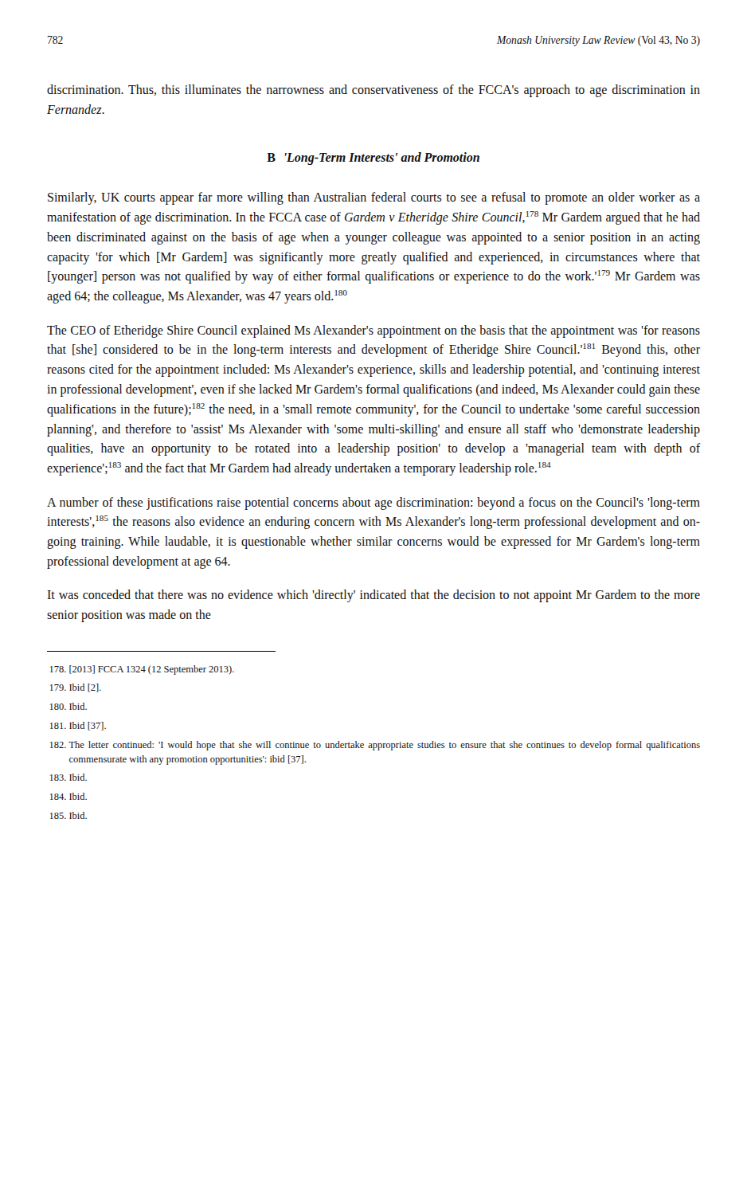782 Monash University Law Review (Vol 43, No 3)
discrimination. Thus, this illuminates the narrowness and conservativeness of the FCCA's approach to age discrimination in Fernandez.
B'Long-Term Interests' and Promotion
Similarly, UK courts appear far more willing than Australian federal courts to see a refusal to promote an older worker as a manifestation of age discrimination. In the FCCA case of Gardem v Etheridge Shire Council,178 Mr Gardem argued that he had been discriminated against on the basis of age when a younger colleague was appointed to a senior position in an acting capacity 'for which [Mr Gardem] was significantly more greatly qualified and experienced, in circumstances where that [younger] person was not qualified by way of either formal qualifications or experience to do the work.'179 Mr Gardem was aged 64; the colleague, Ms Alexander, was 47 years old.180
The CEO of Etheridge Shire Council explained Ms Alexander's appointment on the basis that the appointment was 'for reasons that [she] considered to be in the long-term interests and development of Etheridge Shire Council.'181 Beyond this, other reasons cited for the appointment included: Ms Alexander's experience, skills and leadership potential, and 'continuing interest in professional development', even if she lacked Mr Gardem's formal qualifications (and indeed, Ms Alexander could gain these qualifications in the future);182 the need, in a 'small remote community', for the Council to undertake 'some careful succession planning', and therefore to 'assist' Ms Alexander with 'some multi-skilling' and ensure all staff who 'demonstrate leadership qualities, have an opportunity to be rotated into a leadership position' to develop a 'managerial team with depth of experience';183 and the fact that Mr Gardem had already undertaken a temporary leadership role.184
A number of these justifications raise potential concerns about age discrimination: beyond a focus on the Council's 'long-term interests',185 the reasons also evidence an enduring concern with Ms Alexander's long-term professional development and on-going training. While laudable, it is questionable whether similar concerns would be expressed for Mr Gardem's long-term professional development at age 64.
It was conceded that there was no evidence which 'directly' indicated that the decision to not appoint Mr Gardem to the more senior position was made on the
[2013] FCCA 1324 (12 September 2013).
Ibid [2].
Ibid.
Ibid [37].
The letter continued: 'I would hope that she will continue to undertake appropriate studies to ensure that she continues to develop formal qualifications commensurate with any promotion opportunities': ibid [37].
Ibid.
Ibid.
Ibid.